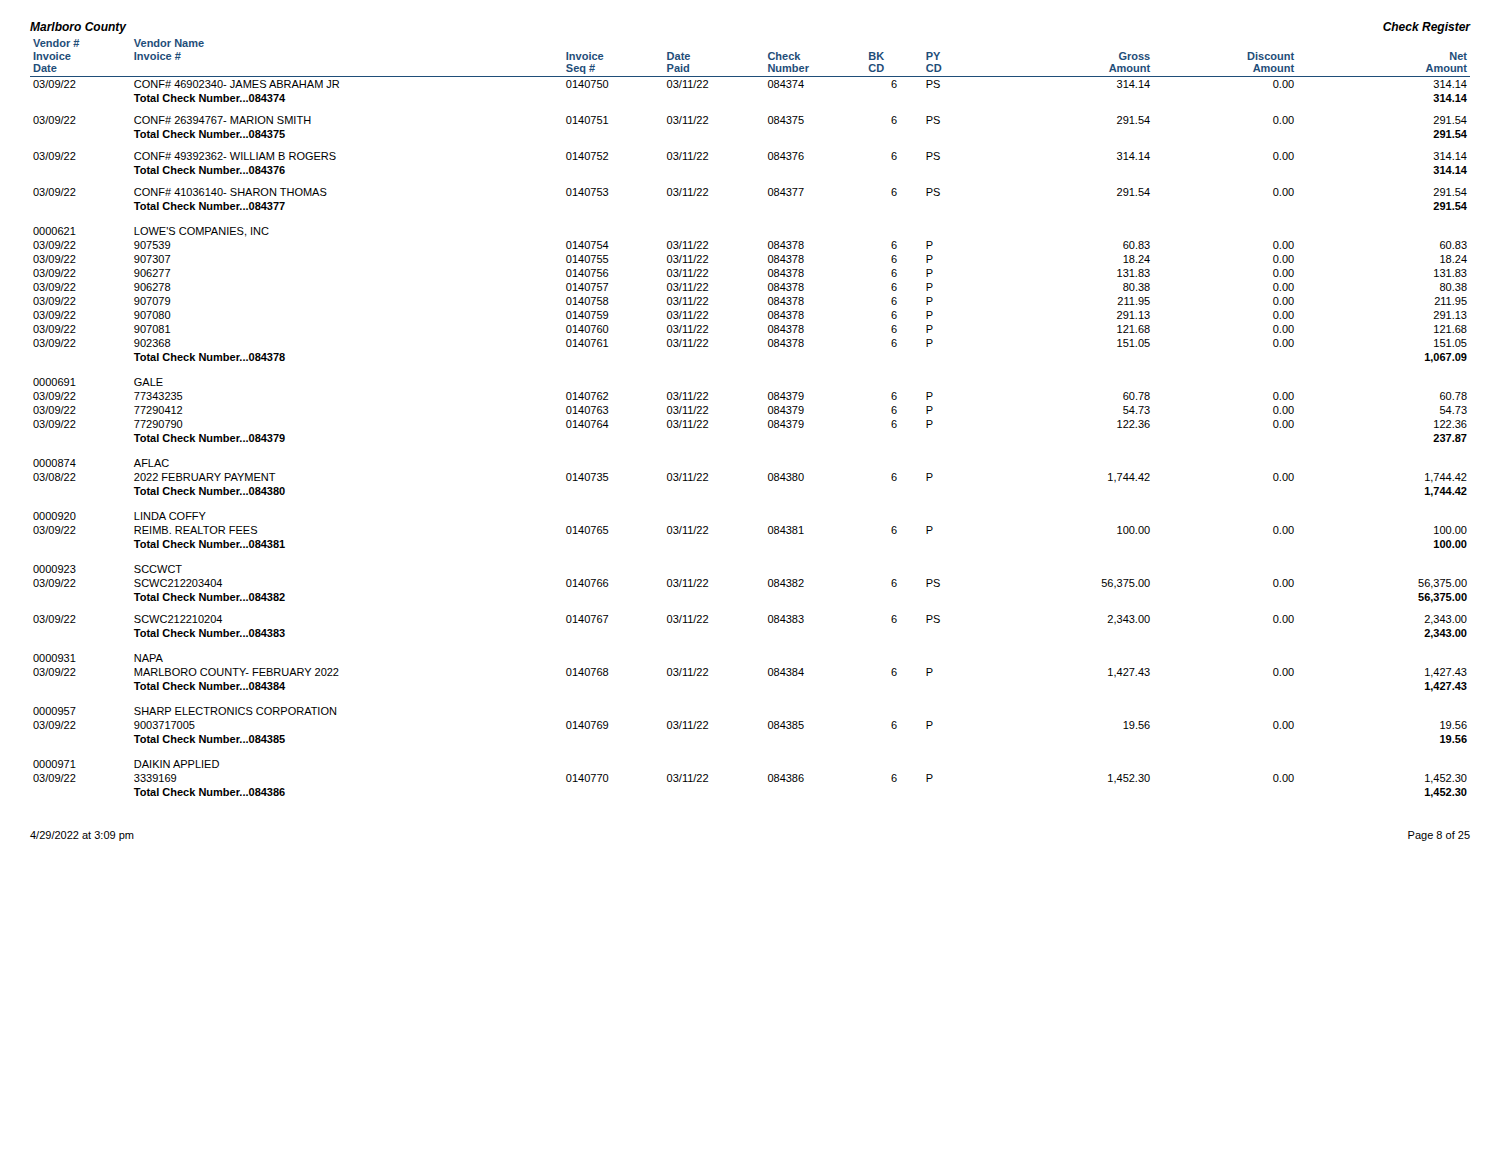Marlboro County Check Register
| Vendor # | Vendor Name | | | | | | | | |
| --- | --- | --- | --- | --- | --- | --- | --- | --- | --- |
| Invoice Date | Invoice # | Invoice Seq # | Date Paid | Check Number | BK CD | PY CD | Gross Amount | Discount Amount | Net Amount |
| 03/09/22 | CONF# 46902340- JAMES ABRAHAM JR | 0140750 | 03/11/22 | 084374 | 6 | PS | 314.14 | 0.00 | 314.14 |
| | Total Check Number...084374 | | | | | | | | 314.14 |
| 03/09/22 | CONF# 26394767- MARION SMITH | 0140751 | 03/11/22 | 084375 | 6 | PS | 291.54 | 0.00 | 291.54 |
| | Total Check Number...084375 | | | | | | | | 291.54 |
| 03/09/22 | CONF# 49392362- WILLIAM B ROGERS | 0140752 | 03/11/22 | 084376 | 6 | PS | 314.14 | 0.00 | 314.14 |
| | Total Check Number...084376 | | | | | | | | 314.14 |
| 03/09/22 | CONF# 41036140- SHARON THOMAS | 0140753 | 03/11/22 | 084377 | 6 | PS | 291.54 | 0.00 | 291.54 |
| | Total Check Number...084377 | | | | | | | | 291.54 |
| 0000621 | LOWE'S COMPANIES, INC | | | | | | | | |
| 03/09/22 | 907539 | 0140754 | 03/11/22 | 084378 | 6 | P | 60.83 | 0.00 | 60.83 |
| 03/09/22 | 907307 | 0140755 | 03/11/22 | 084378 | 6 | P | 18.24 | 0.00 | 18.24 |
| 03/09/22 | 906277 | 0140756 | 03/11/22 | 084378 | 6 | P | 131.83 | 0.00 | 131.83 |
| 03/09/22 | 906278 | 0140757 | 03/11/22 | 084378 | 6 | P | 80.38 | 0.00 | 80.38 |
| 03/09/22 | 907079 | 0140758 | 03/11/22 | 084378 | 6 | P | 211.95 | 0.00 | 211.95 |
| 03/09/22 | 907080 | 0140759 | 03/11/22 | 084378 | 6 | P | 291.13 | 0.00 | 291.13 |
| 03/09/22 | 907081 | 0140760 | 03/11/22 | 084378 | 6 | P | 121.68 | 0.00 | 121.68 |
| 03/09/22 | 902368 | 0140761 | 03/11/22 | 084378 | 6 | P | 151.05 | 0.00 | 151.05 |
| | Total Check Number...084378 | | | | | | | | 1,067.09 |
| 0000691 | GALE | | | | | | | | |
| 03/09/22 | 77343235 | 0140762 | 03/11/22 | 084379 | 6 | P | 60.78 | 0.00 | 60.78 |
| 03/09/22 | 77290412 | 0140763 | 03/11/22 | 084379 | 6 | P | 54.73 | 0.00 | 54.73 |
| 03/09/22 | 77290790 | 0140764 | 03/11/22 | 084379 | 6 | P | 122.36 | 0.00 | 122.36 |
| | Total Check Number...084379 | | | | | | | | 237.87 |
| 0000874 | AFLAC | | | | | | | | |
| 03/08/22 | 2022 FEBRUARY PAYMENT | 0140735 | 03/11/22 | 084380 | 6 | P | 1,744.42 | 0.00 | 1,744.42 |
| | Total Check Number...084380 | | | | | | | | 1,744.42 |
| 0000920 | LINDA COFFY | | | | | | | | |
| 03/09/22 | REIMB. REALTOR FEES | 0140765 | 03/11/22 | 084381 | 6 | P | 100.00 | 0.00 | 100.00 |
| | Total Check Number...084381 | | | | | | | | 100.00 |
| 0000923 | SCCWCT | | | | | | | | |
| 03/09/22 | SCWC212203404 | 0140766 | 03/11/22 | 084382 | 6 | PS | 56,375.00 | 0.00 | 56,375.00 |
| | Total Check Number...084382 | | | | | | | | 56,375.00 |
| 03/09/22 | SCWC212210204 | 0140767 | 03/11/22 | 084383 | 6 | PS | 2,343.00 | 0.00 | 2,343.00 |
| | Total Check Number...084383 | | | | | | | | 2,343.00 |
| 0000931 | NAPA | | | | | | | | |
| 03/09/22 | MARLBORO COUNTY- FEBRUARY 2022 | 0140768 | 03/11/22 | 084384 | 6 | P | 1,427.43 | 0.00 | 1,427.43 |
| | Total Check Number...084384 | | | | | | | | 1,427.43 |
| 0000957 | SHARP ELECTRONICS CORPORATION | | | | | | | | |
| 03/09/22 | 9003717005 | 0140769 | 03/11/22 | 084385 | 6 | P | 19.56 | 0.00 | 19.56 |
| | Total Check Number...084385 | | | | | | | | 19.56 |
| 0000971 | DAIKIN APPLIED | | | | | | | | |
| 03/09/22 | 3339169 | 0140770 | 03/11/22 | 084386 | 6 | P | 1,452.30 | 0.00 | 1,452.30 |
| | Total Check Number...084386 | | | | | | | | 1,452.30 |
4/29/2022 at 3:09 pm Page 8 of 25